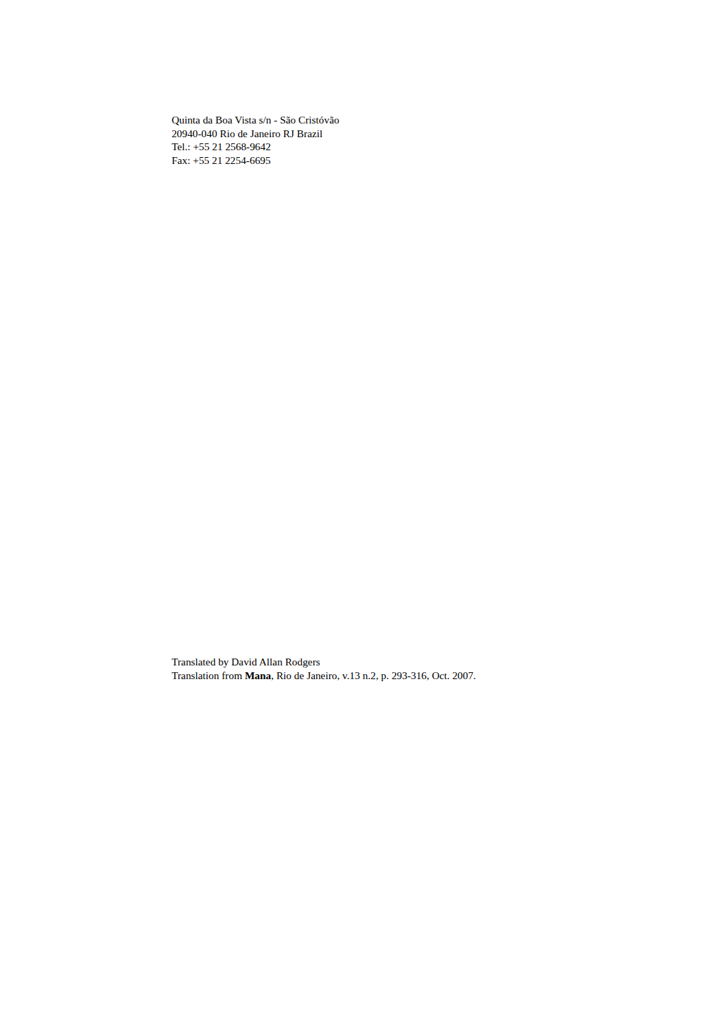Quinta da Boa Vista s/n - São Cristóvão
20940-040 Rio de Janeiro RJ Brazil
Tel.: +55 21 2568-9642
Fax: +55 21 2254-6695
Translated by David Allan Rodgers
Translation from Mana, Rio de Janeiro, v.13 n.2, p. 293-316, Oct. 2007.